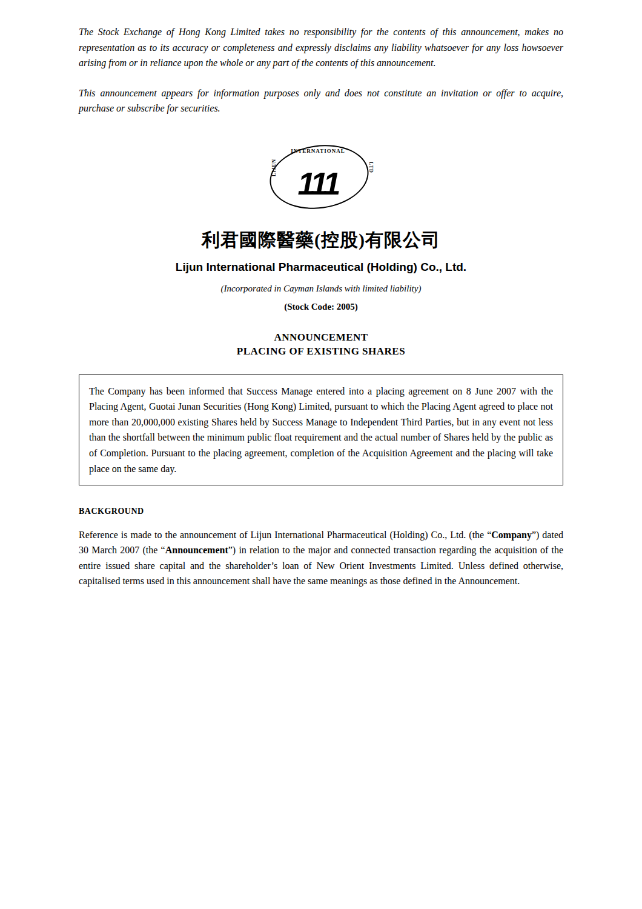The Stock Exchange of Hong Kong Limited takes no responsibility for the contents of this announcement, makes no representation as to its accuracy or completeness and expressly disclaims any liability whatsoever for any loss howsoever arising from or in reliance upon the whole or any part of the contents of this announcement.
This announcement appears for information purposes only and does not constitute an invitation or offer to acquire, purchase or subscribe for securities.
INTERNATIONAL
LIJUN
LTD
111
利君國際醫藥(控股)有限公司
Lijun International Pharmaceutical (Holding) Co., Ltd.
(Incorporated in Cayman Islands with limited liability)
(Stock Code: 2005)
ANNOUNCEMENT
PLACING OF EXISTING SHARES
The Company has been informed that Success Manage entered into a placing agreement on 8 June 2007 with the Placing Agent, Guotai Junan Securities (Hong Kong) Limited, pursuant to which the Placing Agent agreed to place not more than 20,000,000 existing Shares held by Success Manage to Independent Third Parties, but in any event not less than the shortfall between the minimum public float requirement and the actual number of Shares held by the public as of Completion. Pursuant to the placing agreement, completion of the Acquisition Agreement and the placing will take place on the same day.
BACKGROUND
Reference is made to the announcement of Lijun International Pharmaceutical (Holding) Co., Ltd. (the “Company”) dated 30 March 2007 (the “Announcement”) in relation to the major and connected transaction regarding the acquisition of the entire issued share capital and the shareholder’s loan of New Orient Investments Limited. Unless defined otherwise, capitalised terms used in this announcement shall have the same meanings as those defined in the Announcement.